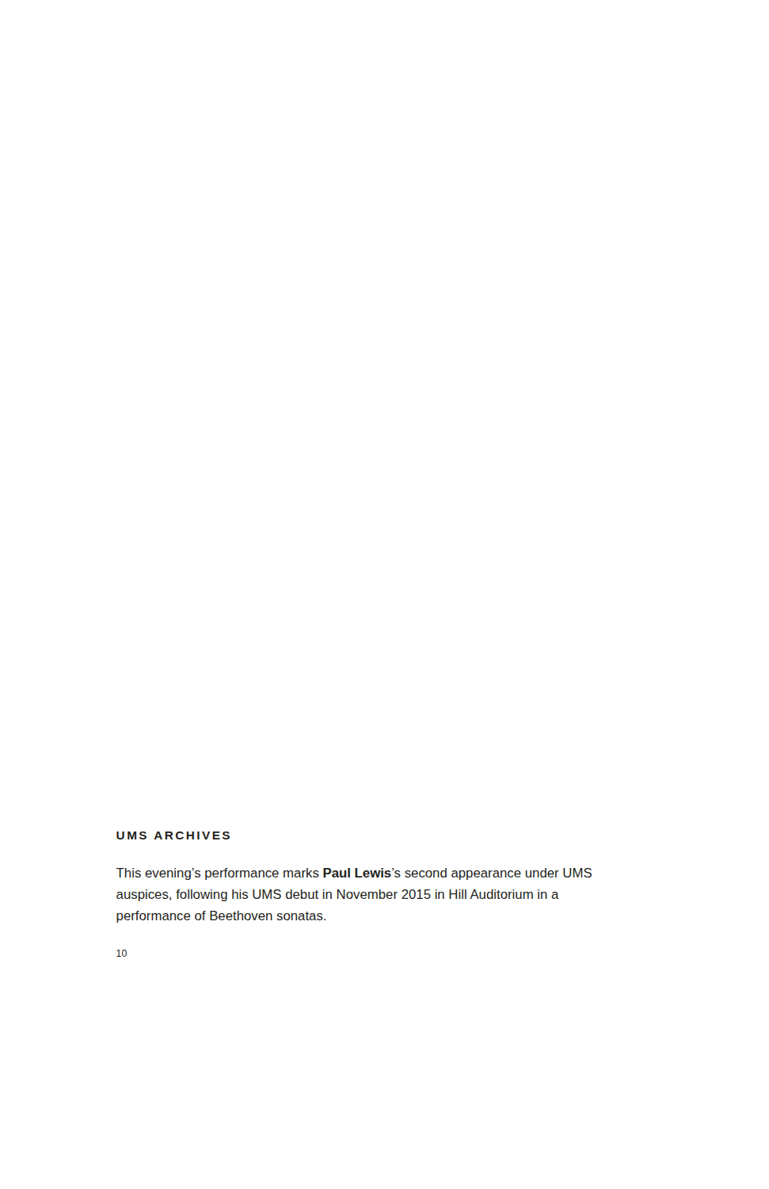UMS Archives
This evening’s performance marks Paul Lewis’s second appearance under UMS auspices, following his UMS debut in November 2015 in Hill Auditorium in a performance of Beethoven sonatas.
10